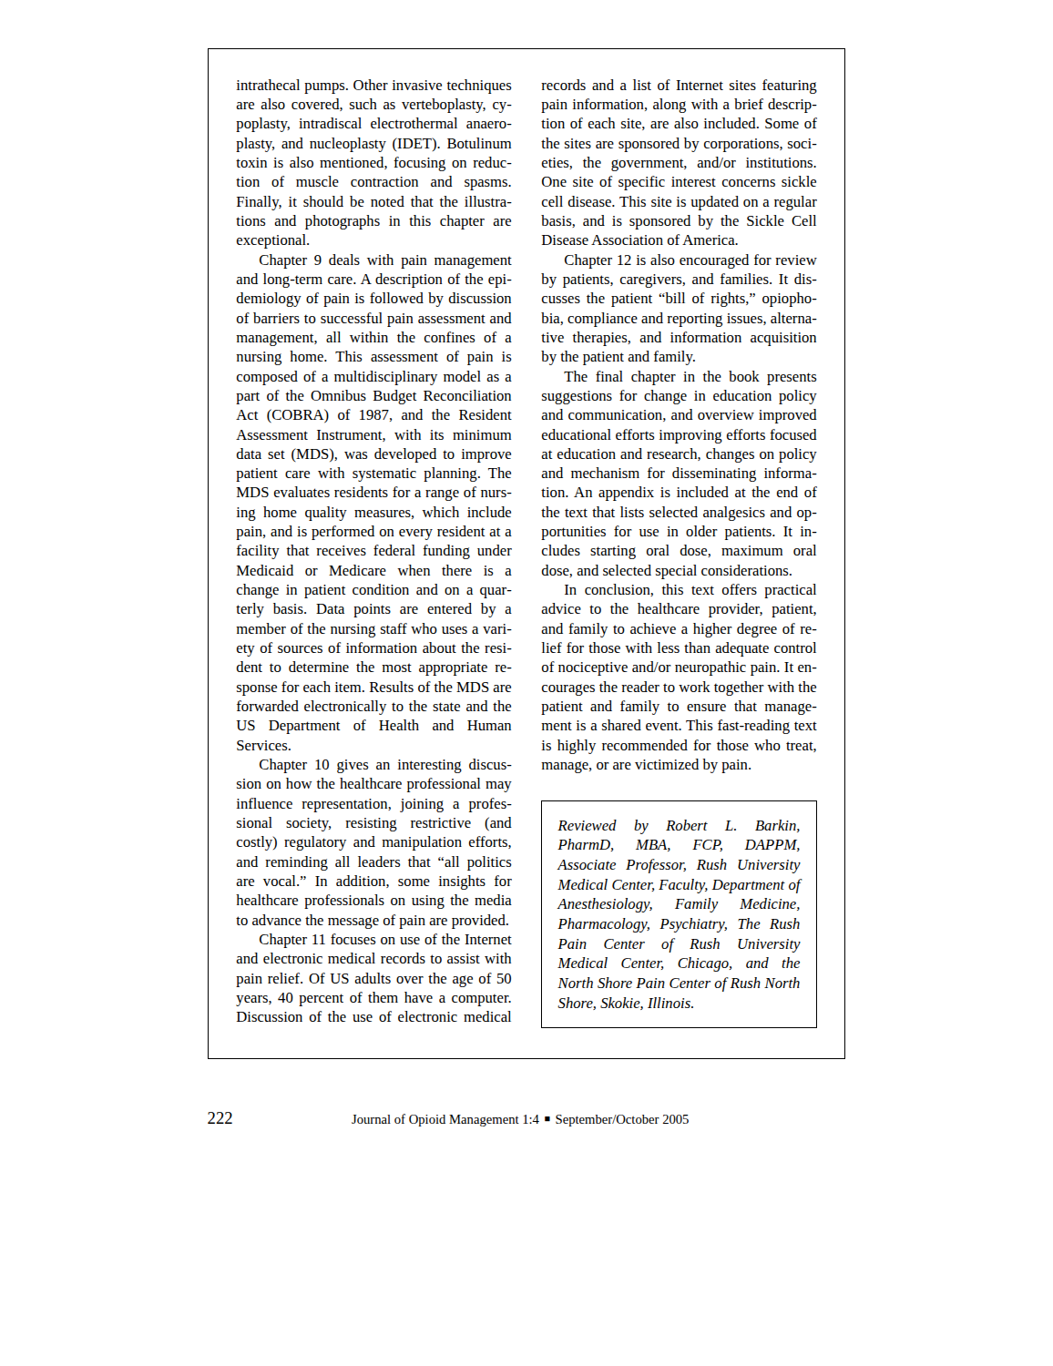intrathecal pumps. Other invasive techniques are also covered, such as verteboplasty, cypoplasty, intradiscal electrothermal anaeroplasty, and nucleoplasty (IDET). Botulinum toxin is also mentioned, focusing on reduction of muscle contraction and spasms. Finally, it should be noted that the illustrations and photographs in this chapter are exceptional.
Chapter 9 deals with pain management and long-term care. A description of the epidemiology of pain is followed by discussion of barriers to successful pain assessment and management, all within the confines of a nursing home. This assessment of pain is composed of a multidisciplinary model as a part of the Omnibus Budget Reconciliation Act (COBRA) of 1987, and the Resident Assessment Instrument, with its minimum data set (MDS), was developed to improve patient care with systematic planning. The MDS evaluates residents for a range of nursing home quality measures, which include pain, and is performed on every resident at a facility that receives federal funding under Medicaid or Medicare when there is a change in patient condition and on a quarterly basis. Data points are entered by a member of the nursing staff who uses a variety of sources of information about the resident to determine the most appropriate response for each item. Results of the MDS are forwarded electronically to the state and the US Department of Health and Human Services.
Chapter 10 gives an interesting discussion on how the healthcare professional may influence representation, joining a professional society, resisting restrictive (and costly) regulatory and manipulation efforts, and reminding all leaders that “all politics are vocal.” In addition, some insights for healthcare professionals on using the media to advance the message of pain are provided.
Chapter 11 focuses on use of the Internet and electronic medical records to assist with pain relief. Of US adults over the age of 50 years, 40 percent of them have a computer. Discussion of the use of electronic medical records and a list of Internet sites featuring pain information, along with a brief description of each site, are also included. Some of the sites are sponsored by corporations, societies, the government, and/or institutions. One site of specific interest concerns sickle cell disease. This site is updated on a regular basis, and is sponsored by the Sickle Cell Disease Association of America.
Chapter 12 is also encouraged for review by patients, caregivers, and families. It discusses the patient “bill of rights,” opiophobia, compliance and reporting issues, alternative therapies, and information acquisition by the patient and family.
The final chapter in the book presents suggestions for change in education policy and communication, and overview improved educational efforts improving efforts focused at education and research, changes on policy and mechanism for disseminating information. An appendix is included at the end of the text that lists selected analgesics and opportunities for use in older patients. It includes starting oral dose, maximum oral dose, and selected special considerations.
In conclusion, this text offers practical advice to the healthcare provider, patient, and family to achieve a higher degree of relief for those with less than adequate control of nociceptive and/or neuropathic pain. It encourages the reader to work together with the patient and family to ensure that management is a shared event. This fast-reading text is highly recommended for those who treat, manage, or are victimized by pain.
Reviewed by Robert L. Barkin, PharmD, MBA, FCP, DAPPM, Associate Professor, Rush University Medical Center, Faculty, Department of Anesthesiology, Family Medicine, Pharmacology, Psychiatry, The Rush Pain Center of Rush University Medical Center, Chicago, and the North Shore Pain Center of Rush North Shore, Skokie, Illinois.
222
Journal of Opioid Management 1:4 ■ September/October 2005